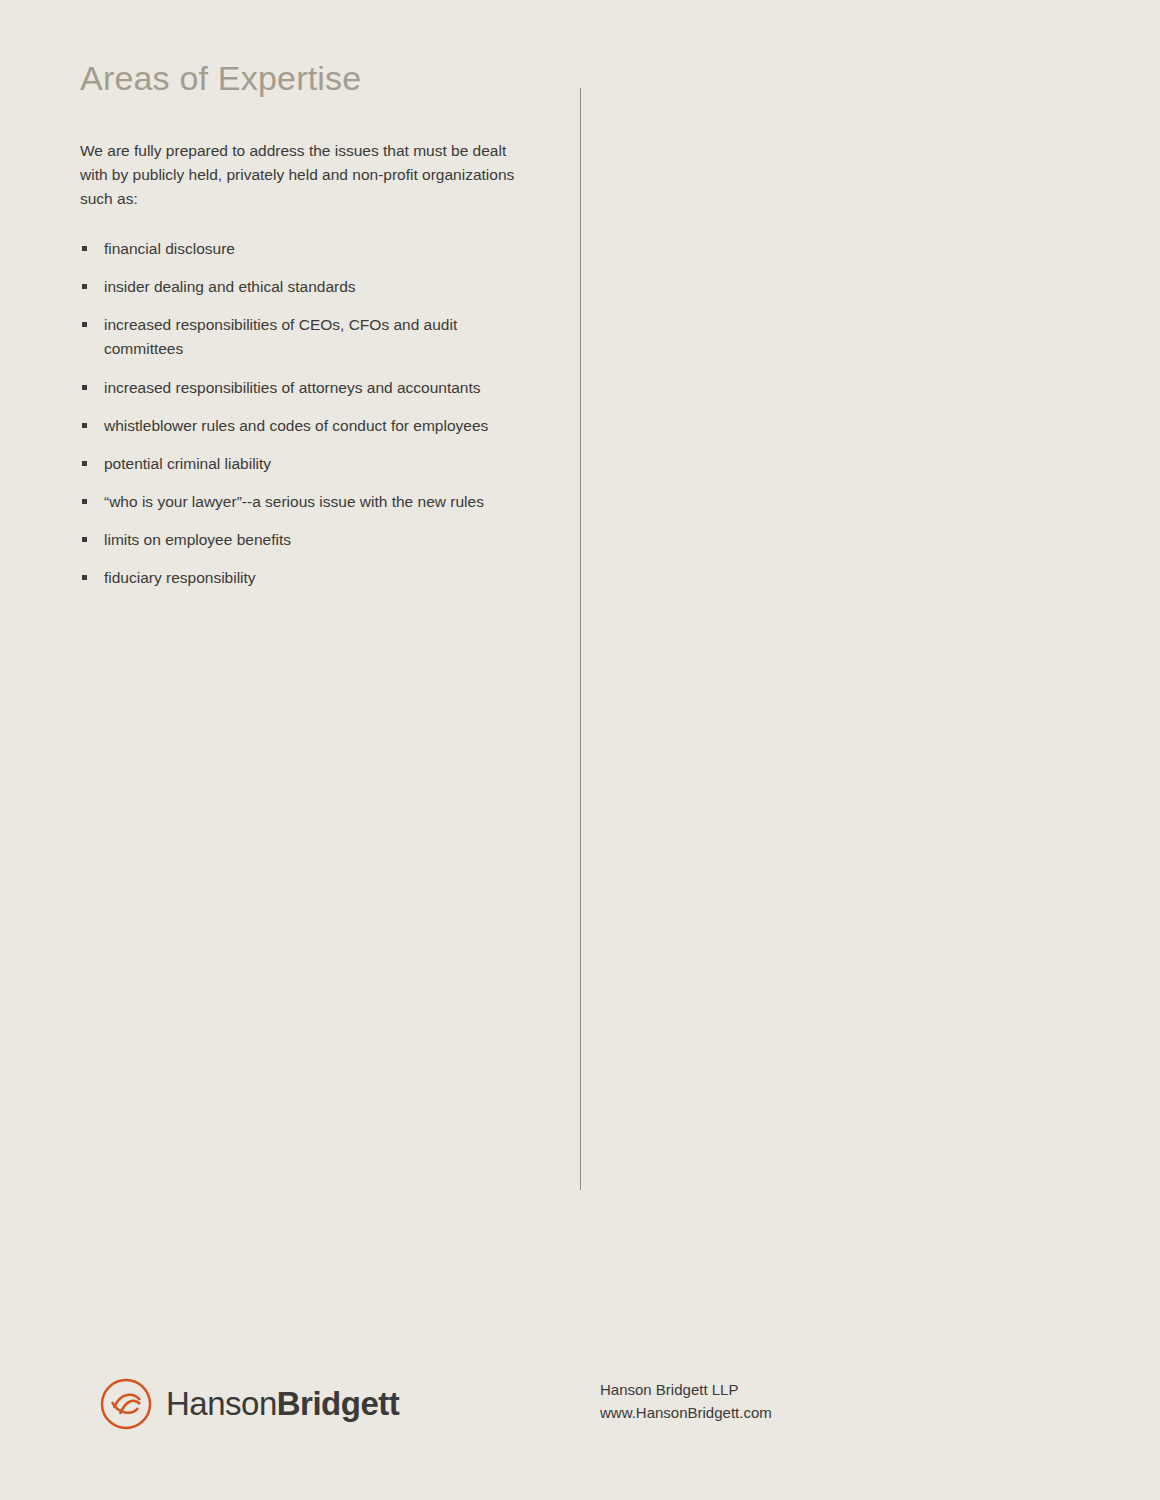Areas of Expertise
We are fully prepared to address the issues that must be dealt with by publicly held, privately held and non-profit organizations such as:
financial disclosure
insider dealing and ethical standards
increased responsibilities of CEOs, CFOs and audit committees
increased responsibilities of attorneys and accountants
whistleblower rules and codes of conduct for employees
potential criminal liability
“who is your lawyer”--a serious issue with the new rules
limits on employee benefits
fiduciary responsibility
HansonBridgett
Hanson Bridgett LLP
www.HansonBridgett.com